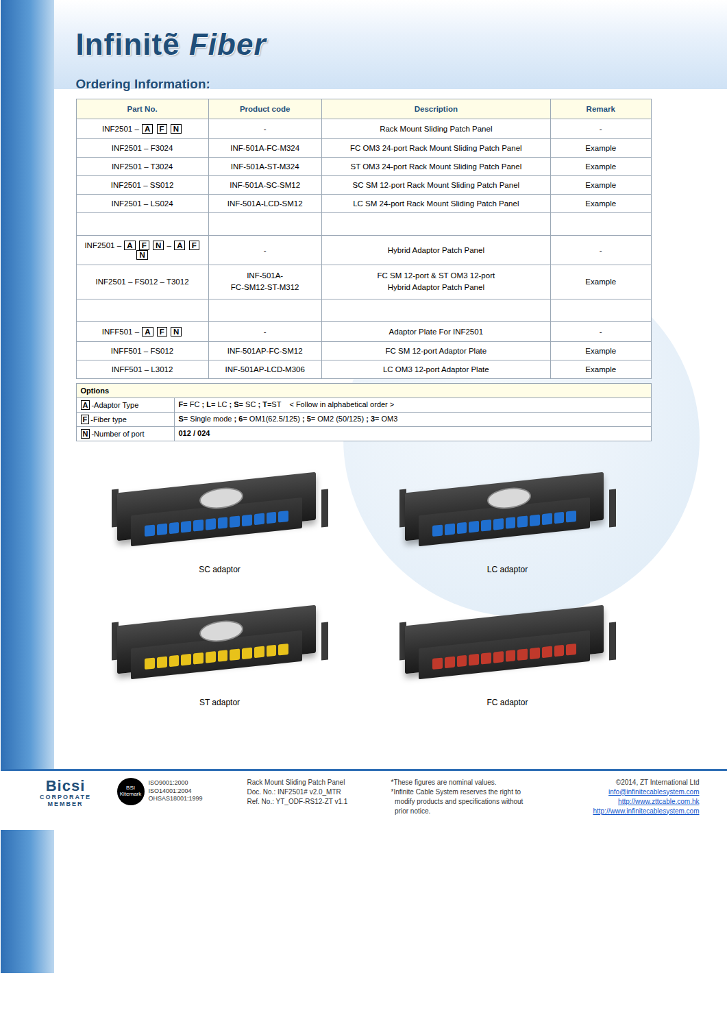Infinitẽ Fiber
Ordering Information:
| Part No. | Product code | Description | Remark |
| --- | --- | --- | --- |
| INF2501 – A F N | - | Rack Mount Sliding Patch Panel | - |
| INF2501 – F3024 | INF-501A-FC-M324 | FC OM3 24-port Rack Mount Sliding Patch Panel | Example |
| INF2501 – T3024 | INF-501A-ST-M324 | ST OM3 24-port Rack Mount Sliding Patch Panel | Example |
| INF2501 – SS012 | INF-501A-SC-SM12 | SC SM 12-port Rack Mount Sliding Patch Panel | Example |
| INF2501 – LS024 | INF-501A-LCD-SM12 | LC SM 24-port Rack Mount Sliding Patch Panel | Example |
| INF2501 – A F N – A F N | - | Hybrid Adaptor Patch Panel | - |
| INF2501 – FS012 – T3012 | INF-501A- FC-SM12-ST-M312 | FC SM 12-port & ST OM3 12-port Hybrid Adaptor Patch Panel | Example |
| INFF501 – A F N | - | Adaptor Plate For INF2501 | - |
| INFF501 – FS012 | INF-501AP-FC-SM12 | FC SM 12-port Adaptor Plate | Example |
| INFF501 – L3012 | INF-501AP-LCD-M306 | LC OM3 12-port Adaptor Plate | Example |
| Options |
| --- |
| A -Adaptor Type | F = FC ; L = LC ; S = SC ; T =ST < Follow in alphabetical order > |
| F -Fiber type | S = Single mode ; 6 = OM1(62.5/125) ; 5 = OM2 (50/125) ; 3 = OM3 |
| N -Number of port | 012 / 024 |
SC adaptor
LC adaptor
ST adaptor
FC adaptor
Bicsi CORPORATE MEMBER
BSI
Kitemark
ISO9001:2000
ISO14001:2004
OHSAS18001:1999
Rack Mount Sliding Patch Panel
Doc. No.: INF2501# v2.0_MTR
Ref. No.: YT_ODF-RS12-ZT v1.1
*These figures are nominal values.
*Infinite Cable System reserves the right to
modify products and specifications without
prior notice.
©2014, ZT International Ltd
info@infinitecablesystem.com
http://www.zttcable.com.hk
http://www.infinitecablesystem.com